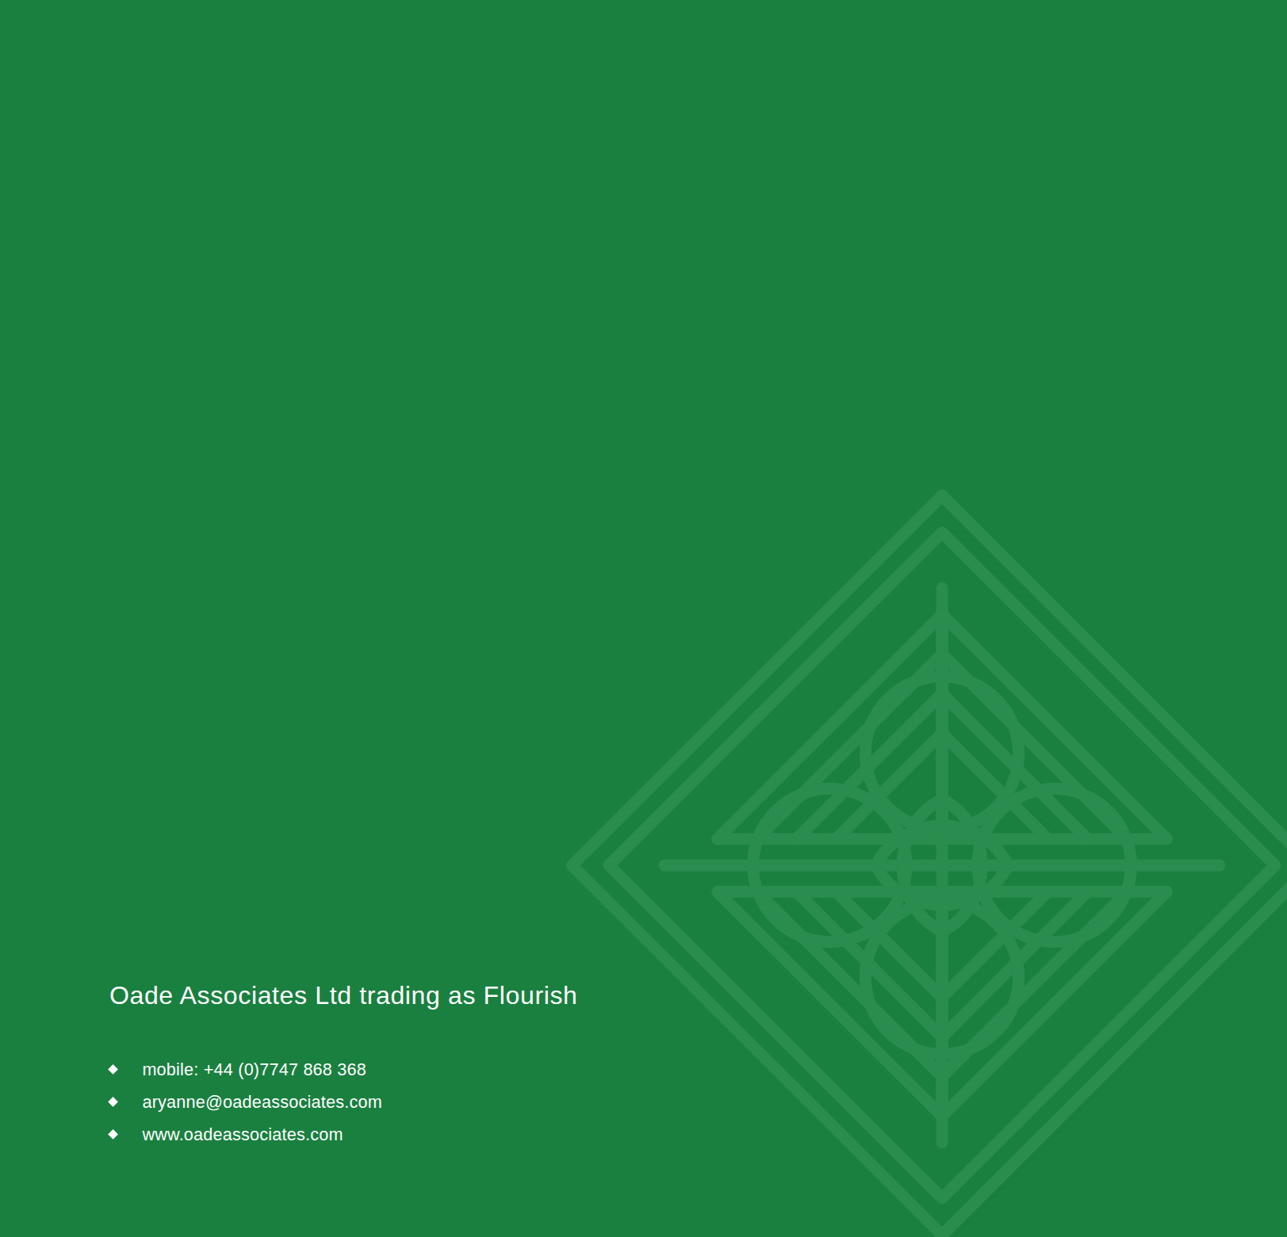Oade Associates Ltd trading as Flourish
mobile: +44 (0)7747 868 368
aryanne@oadeassociates.com
www.oadeassociates.com